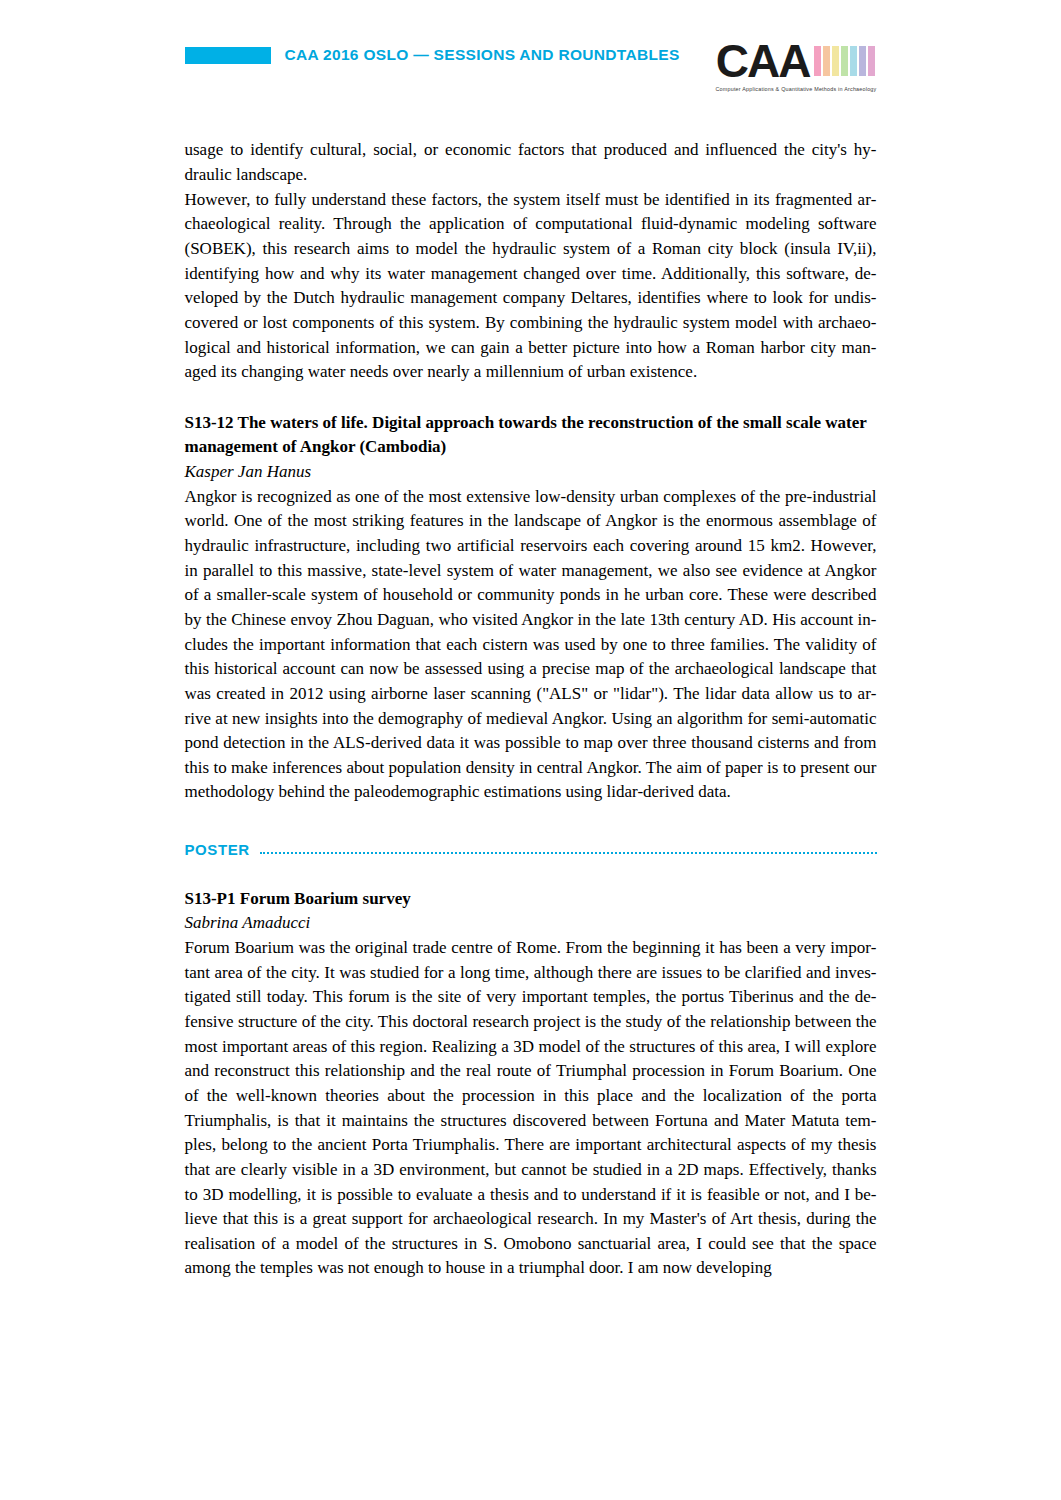CAA 2016 OSLO — SESSIONS AND ROUNDTABLES
CAA
Computer Applications & Quantitative Methods in Archaeology
usage to identify cultural, social, or economic factors that produced and influenced the city's hydraulic landscape.
However, to fully understand these factors, the system itself must be identified in its fragmented archaeological reality. Through the application of computational fluid-dynamic modeling software (SOBEK), this research aims to model the hydraulic system of a Roman city block (insula IV,ii), identifying how and why its water management changed over time. Additionally, this software, developed by the Dutch hydraulic management company Deltares, identifies where to look for undiscovered or lost components of this system. By combining the hydraulic system model with archaeological and historical information, we can gain a better picture into how a Roman harbor city managed its changing water needs over nearly a millennium of urban existence.
S13-12 The waters of life. Digital approach towards the reconstruction of the small scale water management of Angkor (Cambodia)
Kasper Jan Hanus
Angkor is recognized as one of the most extensive low-density urban complexes of the pre-industrial world. One of the most striking features in the landscape of Angkor is the enormous assemblage of hydraulic infrastructure, including two artificial reservoirs each covering around 15 km2. However, in parallel to this massive, state-level system of water management, we also see evidence at Angkor of a smaller-scale system of household or community ponds in he urban core. These were described by the Chinese envoy Zhou Daguan, who visited Angkor in the late 13th century AD. His account includes the important information that each cistern was used by one to three families. The validity of this historical account can now be assessed using a precise map of the archaeological landscape that was created in 2012 using airborne laser scanning ("ALS" or "lidar"). The lidar data allow us to arrive at new insights into the demography of medieval Angkor. Using an algorithm for semi-automatic pond detection in the ALS-derived data it was possible to map over three thousand cisterns and from this to make inferences about population density in central Angkor. The aim of paper is to present our methodology behind the paleodemographic estimations using lidar-derived data.
POSTER
S13-P1 Forum Boarium survey
Sabrina Amaducci
Forum Boarium was the original trade centre of Rome. From the beginning it has been a very important area of the city. It was studied for a long time, although there are issues to be clarified and investigated still today. This forum is the site of very important temples, the portus Tiberinus and the defensive structure of the city. This doctoral research project is the study of the relationship between the most important areas of this region. Realizing a 3D model of the structures of this area, I will explore and reconstruct this relationship and the real route of Triumphal procession in Forum Boarium. One of the well-known theories about the procession in this place and the localization of the porta Triumphalis, is that it maintains the structures discovered between Fortuna and Mater Matuta temples, belong to the ancient Porta Triumphalis. There are important architectural aspects of my thesis that are clearly visible in a 3D environment, but cannot be studied in a 2D maps. Effectively, thanks to 3D modelling, it is possible to evaluate a thesis and to understand if it is feasible or not, and I believe that this is a great support for archaeological research. In my Master's of Art thesis, during the realisation of a model of the structures in S. Omobono sanctuarial area, I could see that the space among the temples was not enough to house in a triumphal door. I am now developing